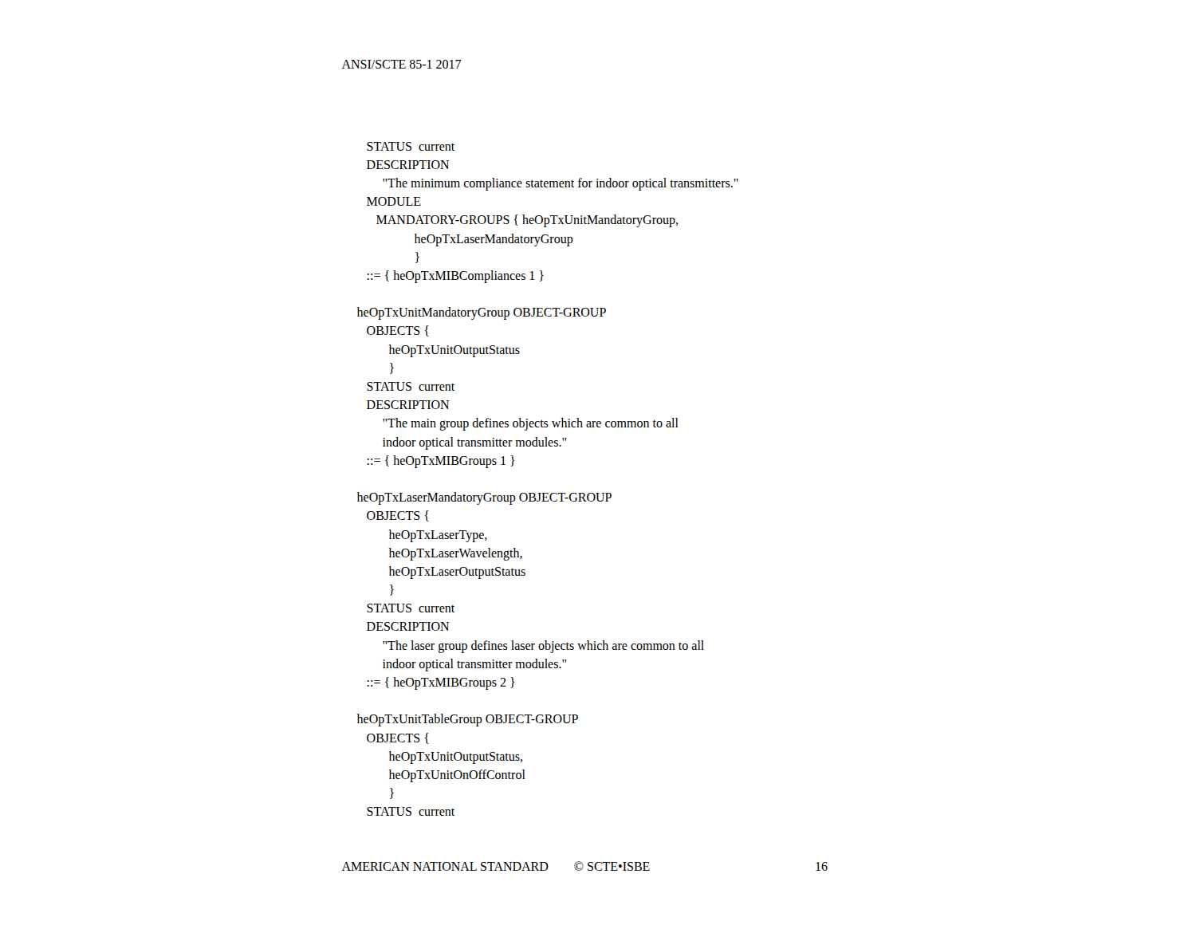ANSI/SCTE 85-1 2017
   STATUS  current
   DESCRIPTION
        "The minimum compliance statement for indoor optical transmitters."
   MODULE
      MANDATORY-GROUPS { heOpTxUnitMandatoryGroup,
                  heOpTxLaserMandatoryGroup
                  }
   ::= { heOpTxMIBCompliances 1 }

heOpTxUnitMandatoryGroup OBJECT-GROUP
   OBJECTS {
          heOpTxUnitOutputStatus
          }
   STATUS  current
   DESCRIPTION
        "The main group defines objects which are common to all
        indoor optical transmitter modules."
   ::= { heOpTxMIBGroups 1 }

heOpTxLaserMandatoryGroup OBJECT-GROUP
   OBJECTS {
          heOpTxLaserType,
          heOpTxLaserWavelength,
          heOpTxLaserOutputStatus
          }
   STATUS  current
   DESCRIPTION
        "The laser group defines laser objects which are common to all
        indoor optical transmitter modules."
   ::= { heOpTxMIBGroups 2 }

heOpTxUnitTableGroup OBJECT-GROUP
   OBJECTS {
          heOpTxUnitOutputStatus,
          heOpTxUnitOnOffControl
          }
   STATUS  current
AMERICAN NATIONAL STANDARD © SCTE•ISBE
16